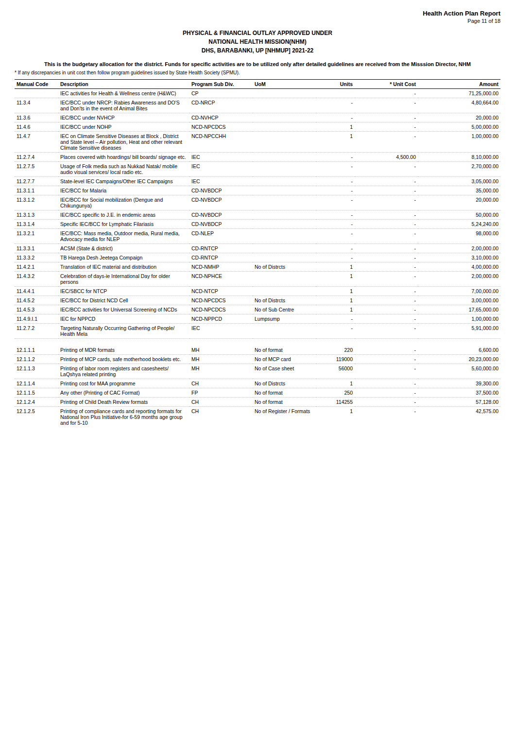Health Action Plan Report
Page 11 of 18
PHYSICAL & FINANCIAL OUTLAY APPROVED UNDER
NATIONAL HEALTH MISSION(NHM)
DHS, BARABANKI, UP [NHMUP] 2021-22
This is the budgetary allocation for the district. Funds for specific activities are to be utilized only after detailed guidelines are received from the Misssion Director, NHM
* If any discrepancies in unit cost then follow program guidelines issued by State Health Society (SPMU).
| Manual Code | Description | Program Sub Div. | UoM | Units | * Unit Cost | Amount |
| --- | --- | --- | --- | --- | --- | --- |
| | IEC activities for Health & Wellness centre (H&WC) | CP | | | - | 71,25,000.00 |
| 11.3.4 | IEC/BCC under NRCP: Rabies Awareness and DO'S and Don'ts in the event of Animal Bites | CD-NRCP | | - | - | 4,80,664.00 |
| 11.3.6 | IEC/BCC under NVHCP | CD-NVHCP | | - | - | 20,000.00 |
| 11.4.6 | IEC/BCC under NOHP | NCD-NPCDCS | | 1 | - | 5,00,000.00 |
| 11.4.7 | IEC on Climate Sensitive Diseases at Block , District and State level – Air pollution, Heat and other relevant Climate Sensitive diseases | NCD-NPCCHH | | 1 | - | 1,00,000.00 |
| 11.2.7.4 | Places covered with hoardings/ bill boards/ signage etc. | IEC | | - | 4,500.00 | 8,10,000.00 |
| 11.2.7.5 | Usage of Folk media such as Nukkad Natak/ mobile audio visual services/ local radio etc. | IEC | | - | - | 2,70,000.00 |
| 11.2.7.7 | State-level IEC Campaigns/Other IEC Campaigns | IEC | | - | - | 3,05,000.00 |
| 11.3.1.1 | IEC/BCC for Malaria | CD-NVBDCP | | - | - | 35,000.00 |
| 11.3.1.2 | IEC/BCC for Social mobilization (Dengue and Chikungunya) | CD-NVBDCP | | - | - | 20,000.00 |
| 11.3.1.3 | IEC/BCC specific to J.E. in endemic areas | CD-NVBDCP | | - | - | 50,000.00 |
| 11.3.1.4 | Specific IEC/BCC for Lymphatic Filariasis | CD-NVBDCP | | - | - | 5,24,240.00 |
| 11.3.2.1 | IEC/BCC: Mass media, Outdoor media, Rural media, Advocacy media for NLEP | CD-NLEP | | - | - | 98,000.00 |
| 11.3.3.1 | ACSM (State & district) | CD-RNTCP | | - | - | 2,00,000.00 |
| 11.3.3.2 | TB Harega Desh Jeetega Compaign | CD-RNTCP | | - | - | 3,10,000.00 |
| 11.4.2.1 | Translation of IEC material and distribution | NCD-NMHP | No of Distrcts | 1 | - | 4,00,000.00 |
| 11.4.3.2 | Celebration of days-ie International Day for older persons | NCD-NPHCE | | 1 | - | 2,00,000.00 |
| 11.4.4.1 | IEC/SBCC for NTCP | NCD-NTCP | | 1 | - | 7,00,000.00 |
| 11.4.5.2 | IEC/BCC for District NCD Cell | NCD-NPCDCS | No of Distrcts | 1 | - | 3,00,000.00 |
| 11.4.5.3 | IEC/BCC activities for Universal Screening of NCDs | NCD-NPCDCS | No of Sub Centre | 1 | - | 17,65,000.00 |
| 11.4.9.I.1 | IEC for NPPCD | NCD-NPPCD | Lumpsump | - | - | 1,00,000.00 |
| 11.2.7.2 | Targeting Naturally Occurring Gathering of People/ Health Mela | IEC | | - | - | 5,91,000.00 |
| 12.1.1.1 | Printing of MDR formats | MH | No of format | 220 | - | 6,600.00 |
| 12.1.1.2 | Printing of MCP cards, safe motherhood booklets etc. | MH | No of MCP card | 119000 | - | 20,23,000.00 |
| 12.1.1.3 | Printing of labor room registers and casesheets/ LaQshya related printing | MH | No of Case sheet | 56000 | - | 5,60,000.00 |
| 12.1.1.4 | Printing cost for MAA programme | CH | No of Distrcts | 1 | - | 39,300.00 |
| 12.1.1.5 | Any other (Printing of CAC Format) | FP | No of format | 250 | - | 37,500.00 |
| 12.1.2.4 | Printing of Child Death Review formats | CH | No of format | 114255 | - | 57,128.00 |
| 12.1.2.5 | Printing of compliance cards and reporting formats for National Iron Plus Initiative-for 6-59 months age group and for 5-10 | CH | No of Register / Formats | 1 | - | 42,575.00 |